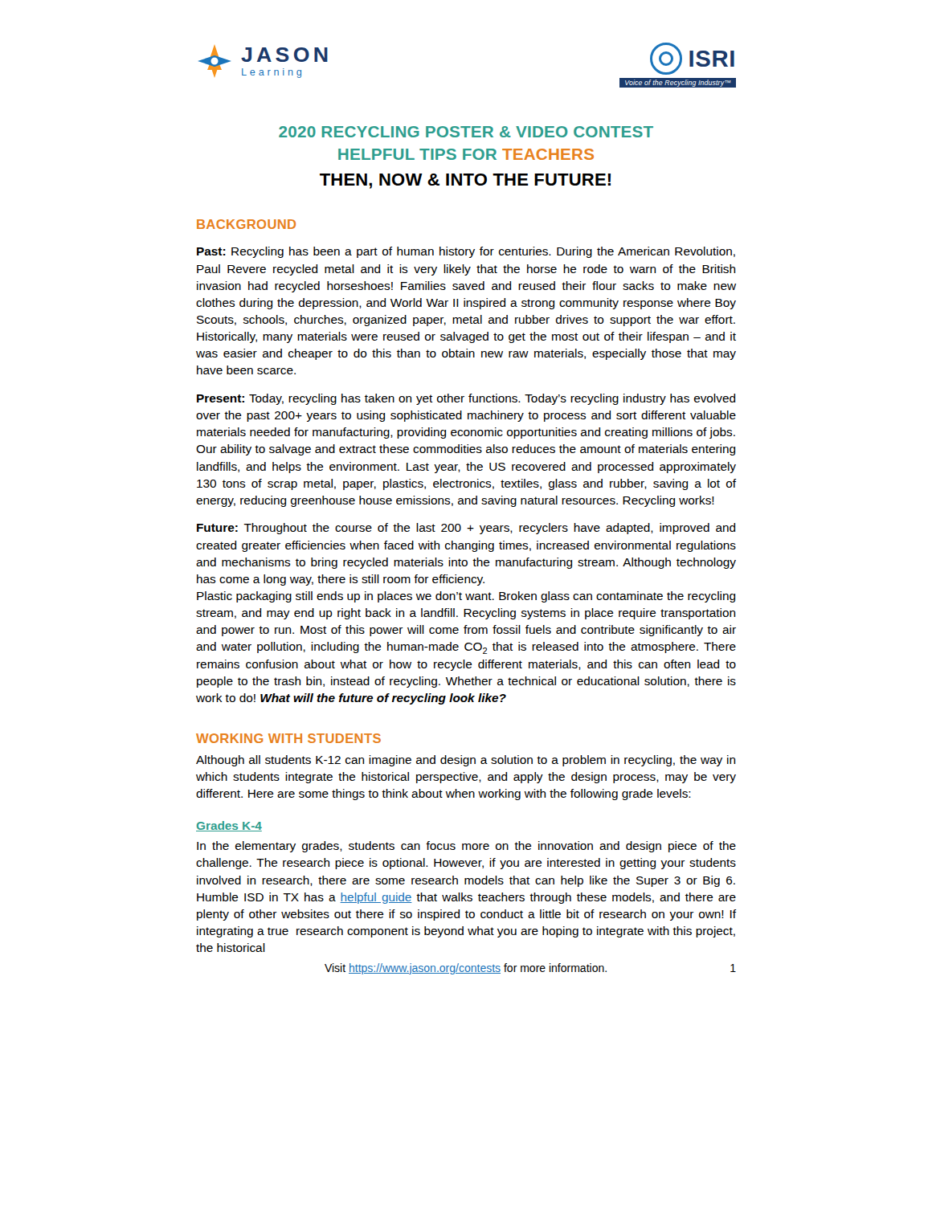JASON
Learning
ISRI
Voice of the Recycling Industry™
2020 RECYCLING POSTER & VIDEO CONTEST HELPFUL TIPS FOR TEACHERS THEN, NOW & INTO THE FUTURE!
BACKGROUND
Past: Recycling has been a part of human history for centuries. During the American Revolution, Paul Revere recycled metal and it is very likely that the horse he rode to warn of the British invasion had recycled horseshoes! Families saved and reused their flour sacks to make new clothes during the depression, and World War II inspired a strong community response where Boy Scouts, schools, churches, organized paper, metal and rubber drives to support the war effort. Historically, many materials were reused or salvaged to get the most out of their lifespan – and it was easier and cheaper to do this than to obtain new raw materials, especially those that may have been scarce.
Present: Today, recycling has taken on yet other functions. Today’s recycling industry has evolved over the past 200+ years to using sophisticated machinery to process and sort different valuable materials needed for manufacturing, providing economic opportunities and creating millions of jobs. Our ability to salvage and extract these commodities also reduces the amount of materials entering landfills, and helps the environment. Last year, the US recovered and processed approximately 130 tons of scrap metal, paper, plastics, electronics, textiles, glass and rubber, saving a lot of energy, reducing greenhouse house emissions, and saving natural resources. Recycling works!
Future: Throughout the course of the last 200 + years, recyclers have adapted, improved and created greater efficiencies when faced with changing times, increased environmental regulations and mechanisms to bring recycled materials into the manufacturing stream. Although technology has come a long way, there is still room for efficiency.
Plastic packaging still ends up in places we don’t want. Broken glass can contaminate the recycling stream, and may end up right back in a landfill. Recycling systems in place require transportation and power to run. Most of this power will come from fossil fuels and contribute significantly to air and water pollution, including the human-made CO2 that is released into the atmosphere. There remains confusion about what or how to recycle different materials, and this can often lead to people to the trash bin, instead of recycling. Whether a technical or educational solution, there is work to do! What will the future of recycling look like?
WORKING WITH STUDENTS
Although all students K-12 can imagine and design a solution to a problem in recycling, the way in which students integrate the historical perspective, and apply the design process, may be very different. Here are some things to think about when working with the following grade levels:
Grades K-4
In the elementary grades, students can focus more on the innovation and design piece of the challenge. The research piece is optional. However, if you are interested in getting your students involved in research, there are some research models that can help like the Super 3 or Big 6. Humble ISD in TX has a helpful guide that walks teachers through these models, and there are plenty of other websites out there if so inspired to conduct a little bit of research on your own! If integrating a true research component is beyond what you are hoping to integrate with this project, the historical
Visit https://www.jason.org/contests for more information.
1